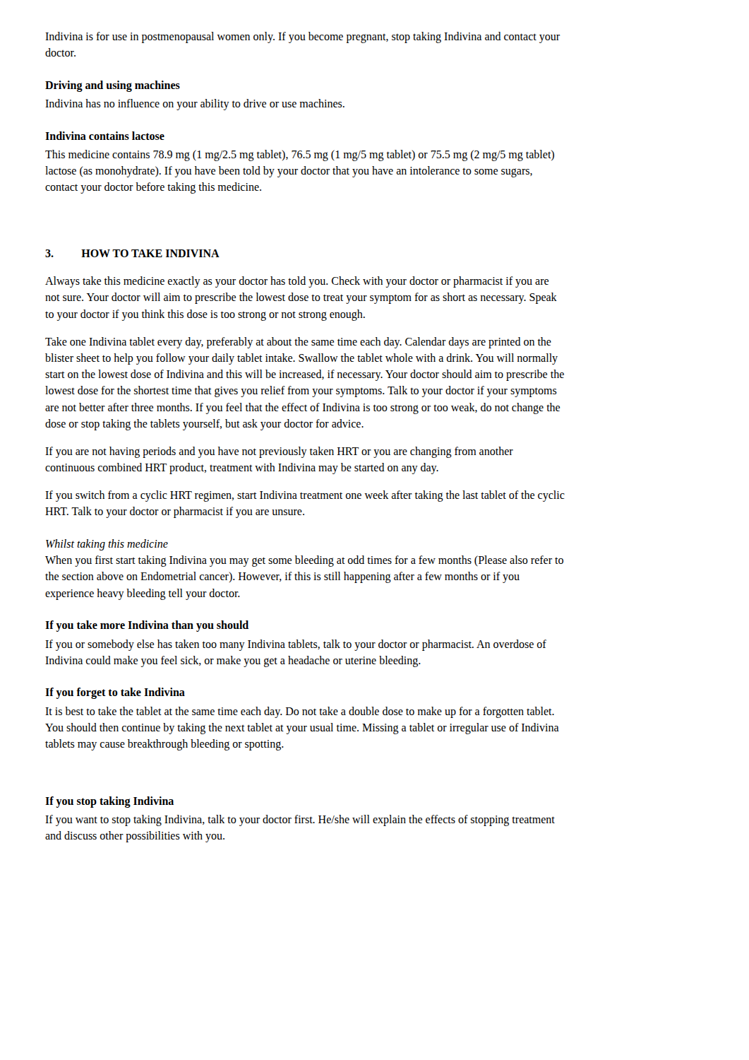Indivina is for use in postmenopausal women only. If you become pregnant, stop taking Indivina and contact your doctor.
Driving and using machines
Indivina has no influence on your ability to drive or use machines.
Indivina contains lactose
This medicine contains 78.9 mg (1 mg/2.5 mg tablet), 76.5 mg (1 mg/5 mg tablet) or 75.5 mg (2 mg/5 mg tablet) lactose (as monohydrate). If you have been told by your doctor that you have an intolerance to some sugars, contact your doctor before taking this medicine.
3. HOW TO TAKE INDIVINA
Always take this medicine exactly as your doctor has told you. Check with your doctor or pharmacist if you are not sure. Your doctor will aim to prescribe the lowest dose to treat your symptom for as short as necessary. Speak to your doctor if you think this dose is too strong or not strong enough.
Take one Indivina tablet every day, preferably at about the same time each day. Calendar days are printed on the blister sheet to help you follow your daily tablet intake. Swallow the tablet whole with a drink. You will normally start on the lowest dose of Indivina and this will be increased, if necessary. Your doctor should aim to prescribe the lowest dose for the shortest time that gives you relief from your symptoms. Talk to your doctor if your symptoms are not better after three months. If you feel that the effect of Indivina is too strong or too weak, do not change the dose or stop taking the tablets yourself, but ask your doctor for advice.
If you are not having periods and you have not previously taken HRT or you are changing from another continuous combined HRT product, treatment with Indivina may be started on any day.
If you switch from a cyclic HRT regimen, start Indivina treatment one week after taking the last tablet of the cyclic HRT. Talk to your doctor or pharmacist if you are unsure.
Whilst taking this medicine
When you first start taking Indivina you may get some bleeding at odd times for a few months (Please also refer to the section above on Endometrial cancer). However, if this is still happening after a few months or if you experience heavy bleeding tell your doctor.
If you take more Indivina than you should
If you or somebody else has taken too many Indivina tablets, talk to your doctor or pharmacist. An overdose of Indivina could make you feel sick, or make you get a headache or uterine bleeding.
If you forget to take Indivina
It is best to take the tablet at the same time each day. Do not take a double dose to make up for a forgotten tablet. You should then continue by taking the next tablet at your usual time. Missing a tablet or irregular use of Indivina tablets may cause breakthrough bleeding or spotting.
If you stop taking Indivina
If you want to stop taking Indivina, talk to your doctor first. He/she will explain the effects of stopping treatment and discuss other possibilities with you.